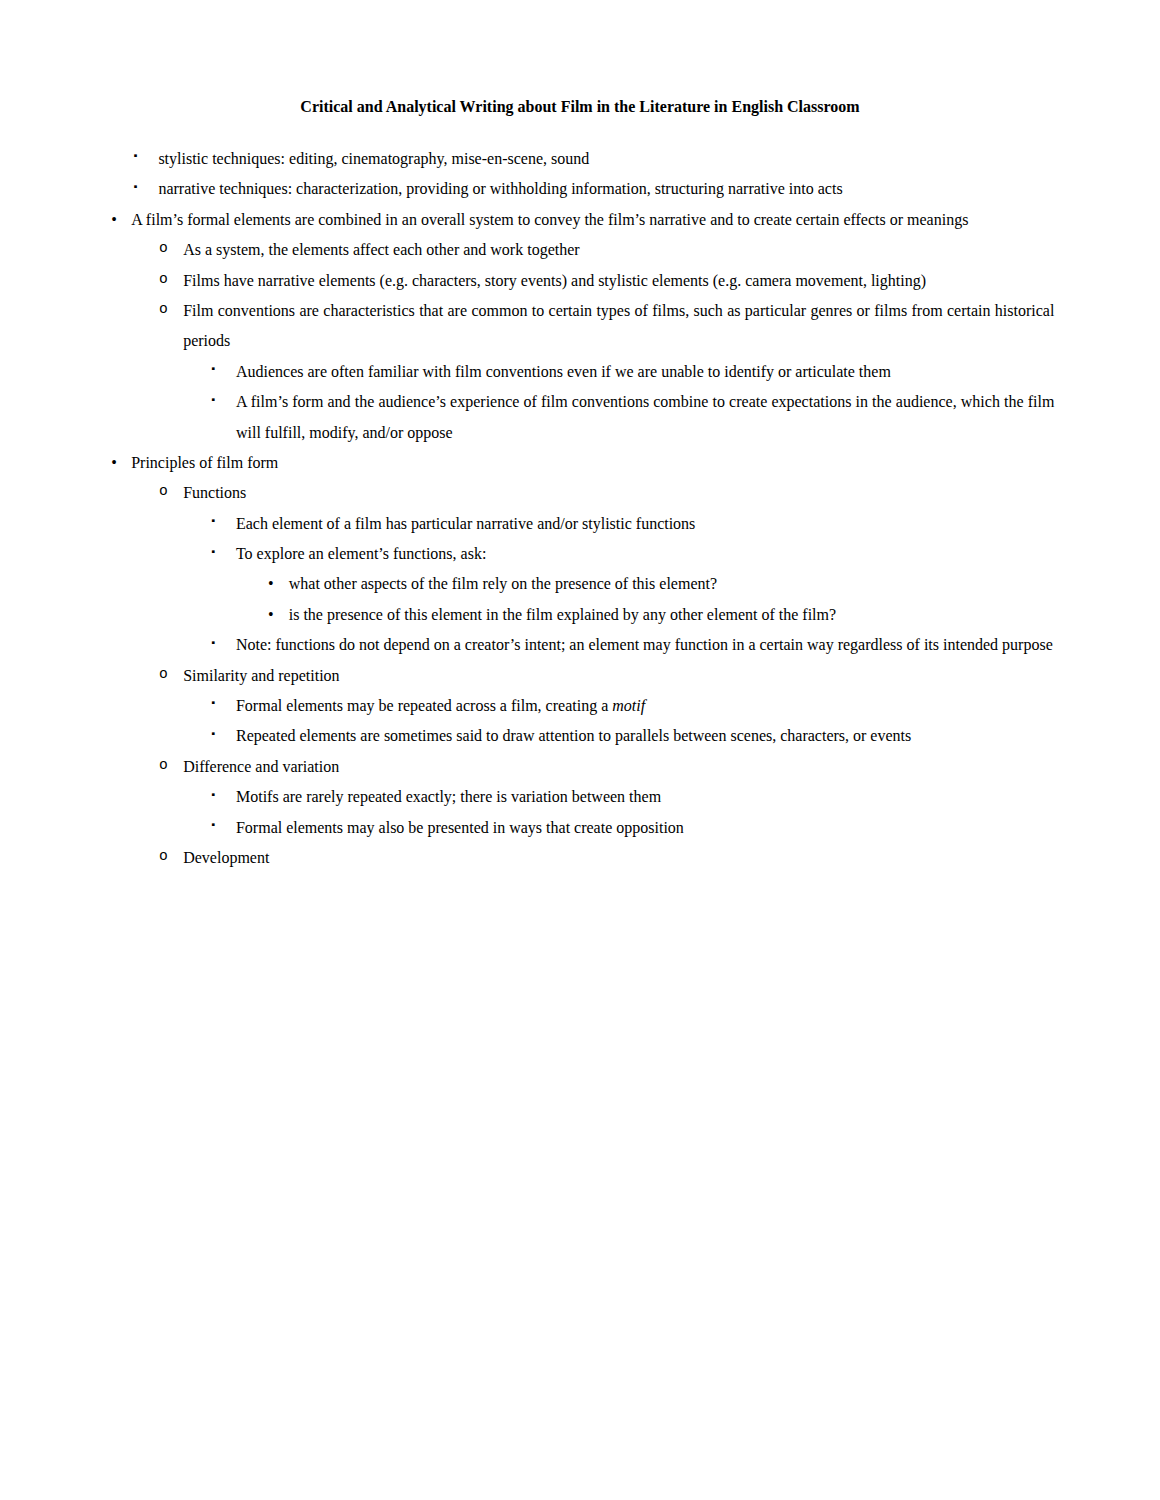Critical and Analytical Writing about Film in the Literature in English Classroom
▪stylistic techniques: editing, cinematography, mise-en-scene, sound
▪narrative techniques: characterization, providing or withholding information, structuring narrative into acts
•A film’s formal elements are combined in an overall system to convey the film’s narrative and to create certain effects or meanings
o As a system, the elements affect each other and work together
o Films have narrative elements (e.g. characters, story events) and stylistic elements (e.g. camera movement, lighting)
o Film conventions are characteristics that are common to certain types of films, such as particular genres or films from certain historical periods
▪Audiences are often familiar with film conventions even if we are unable to identify or articulate them
▪A film’s form and the audience’s experience of film conventions combine to create expectations in the audience, which the film will fulfill, modify, and/or oppose
•Principles of film form
o Functions
▪Each element of a film has particular narrative and/or stylistic functions
▪To explore an element’s functions, ask:
•what other aspects of the film rely on the presence of this element?
•is the presence of this element in the film explained by any other element of the film?
▪Note: functions do not depend on a creator’s intent; an element may function in a certain way regardless of its intended purpose
o Similarity and repetition
▪Formal elements may be repeated across a film, creating a motif
▪Repeated elements are sometimes said to draw attention to parallels between scenes, characters, or events
o Difference and variation
▪Motifs are rarely repeated exactly; there is variation between them
▪Formal elements may also be presented in ways that create opposition
o Development